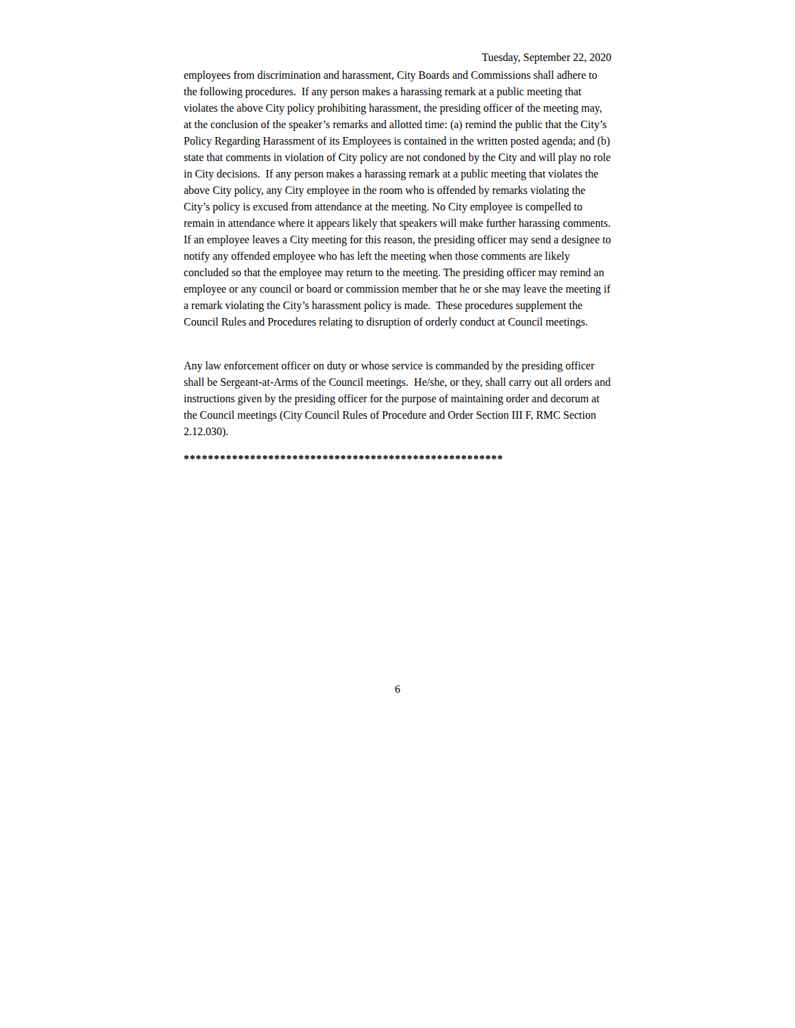Tuesday, September 22, 2020
employees from discrimination and harassment, City Boards and Commissions shall adhere to the following procedures. If any person makes a harassing remark at a public meeting that violates the above City policy prohibiting harassment, the presiding officer of the meeting may, at the conclusion of the speaker’s remarks and allotted time: (a) remind the public that the City’s Policy Regarding Harassment of its Employees is contained in the written posted agenda; and (b) state that comments in violation of City policy are not condoned by the City and will play no role in City decisions. If any person makes a harassing remark at a public meeting that violates the above City policy, any City employee in the room who is offended by remarks violating the City’s policy is excused from attendance at the meeting. No City employee is compelled to remain in attendance where it appears likely that speakers will make further harassing comments. If an employee leaves a City meeting for this reason, the presiding officer may send a designee to notify any offended employee who has left the meeting when those comments are likely concluded so that the employee may return to the meeting. The presiding officer may remind an employee or any council or board or commission member that he or she may leave the meeting if a remark violating the City’s harassment policy is made. These procedures supplement the Council Rules and Procedures relating to disruption of orderly conduct at Council meetings.
Any law enforcement officer on duty or whose service is commanded by the presiding officer shall be Sergeant-at-Arms of the Council meetings. He/she, or they, shall carry out all orders and instructions given by the presiding officer for the purpose of maintaining order and decorum at the Council meetings (City Council Rules of Procedure and Order Section III F, RMC Section 2.12.030).
*****************************************************
6